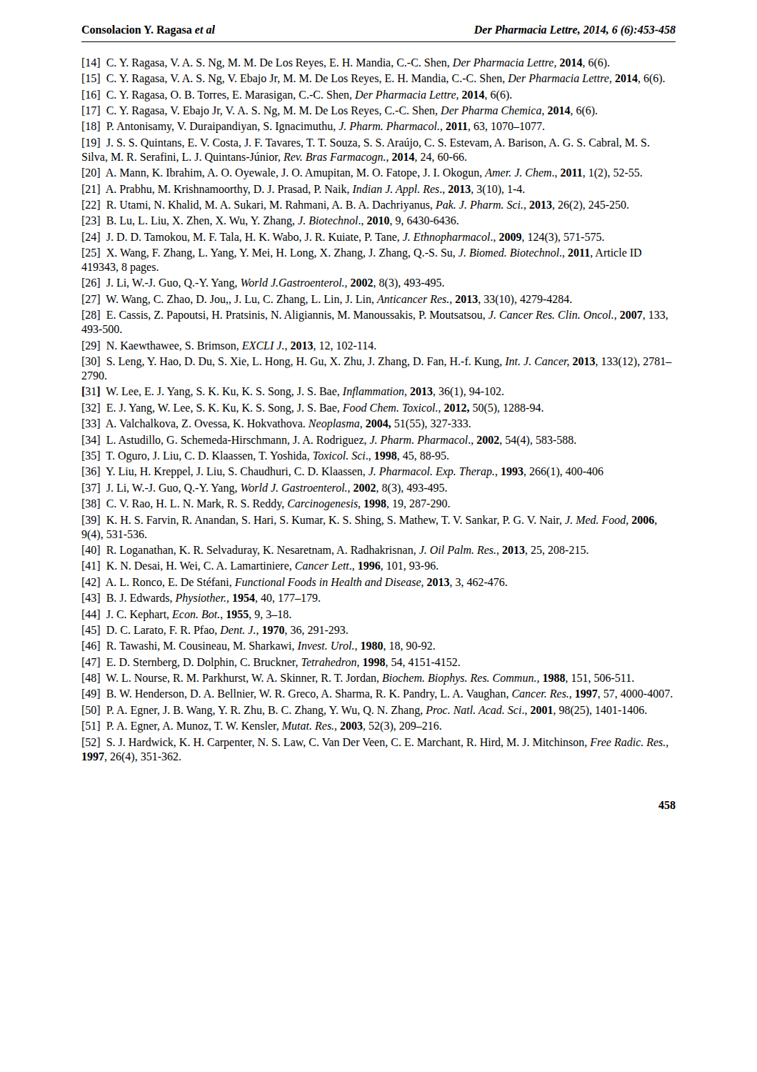Consolacion Y. Ragasa et al
Der Pharmacia Lettre, 2014, 6 (6):453-458
[14] C. Y. Ragasa, V. A. S. Ng, M. M. De Los Reyes, E. H. Mandia, C.-C. Shen, Der Pharmacia Lettre, 2014, 6(6).
[15] C. Y. Ragasa, V. A. S. Ng, V. Ebajo Jr, M. M. De Los Reyes, E. H. Mandia, C.-C. Shen, Der Pharmacia Lettre, 2014, 6(6).
[16] C. Y. Ragasa, O. B. Torres, E. Marasigan, C.-C. Shen, Der Pharmacia Lettre, 2014, 6(6).
[17] C. Y. Ragasa, V. Ebajo Jr, V. A. S. Ng, M. M. De Los Reyes, C.-C. Shen, Der Pharma Chemica, 2014, 6(6).
[18] P. Antonisamy, V. Duraipandiyan, S. Ignacimuthu, J. Pharm. Pharmacol., 2011, 63, 1070–1077.
[19] J. S. S. Quintans, E. V. Costa, J. F. Tavares, T. T. Souza, S. S. Araújo, C. S. Estevam, A. Barison, A. G. S. Cabral, M. S. Silva, M. R. Serafini, L. J. Quintans-Júnior, Rev. Bras Farmacogn., 2014, 24, 60-66.
[20] A. Mann, K. Ibrahim, A. O. Oyewale, J. O. Amupitan, M. O. Fatope, J. I. Okogun, Amer. J. Chem., 2011, 1(2), 52-55.
[21] A. Prabhu, M. Krishnamoorthy, D. J. Prasad, P. Naik, Indian J. Appl. Res., 2013, 3(10), 1-4.
[22] R. Utami, N. Khalid, M. A. Sukari, M. Rahmani, A. B. A. Dachriyanus, Pak. J. Pharm. Sci., 2013, 26(2), 245-250.
[23] B. Lu, L. Liu, X. Zhen, X. Wu, Y. Zhang, J. Biotechnol., 2010, 9, 6430-6436.
[24] J. D. D. Tamokou, M. F. Tala, H. K. Wabo, J. R. Kuiate, P. Tane, J. Ethnopharmacol., 2009, 124(3), 571-575.
[25] X. Wang, F. Zhang, L. Yang, Y. Mei, H. Long, X. Zhang, J. Zhang, Q.-S. Su, J. Biomed. Biotechnol., 2011, Article ID 419343, 8 pages.
[26] J. Li, W.-J. Guo, Q.-Y. Yang, World J.Gastroenterol., 2002, 8(3), 493-495.
[27] W. Wang, C. Zhao, D. Jou,, J. Lu, C. Zhang, L. Lin, J. Lin, Anticancer Res., 2013, 33(10), 4279-4284.
[28] E. Cassis, Z. Papoutsi, H. Pratsinis, N. Aligiannis, M. Manoussakis, P. Moutsatsou, J. Cancer Res. Clin. Oncol., 2007, 133, 493-500.
[29] N. Kaewthawee, S. Brimson, EXCLI J., 2013, 12, 102-114.
[30] S. Leng, Y. Hao, D. Du, S. Xie, L. Hong, H. Gu, X. Zhu, J. Zhang, D. Fan, H.-f. Kung, Int. J. Cancer, 2013, 133(12), 2781–2790.
[31] W. Lee, E. J. Yang, S. K. Ku, K. S. Song, J. S. Bae, Inflammation, 2013, 36(1), 94-102.
[32] E. J. Yang, W. Lee, S. K. Ku, K. S. Song, J. S. Bae, Food Chem. Toxicol., 2012, 50(5), 1288-94.
[33] A. Valchalkova, Z. Ovessa, K. Hokvathova. Neoplasma, 2004, 51(55), 327-333.
[34] L. Astudillo, G. Schemeda-Hirschmann, J. A. Rodriguez, J. Pharm. Pharmacol., 2002, 54(4), 583-588.
[35] T. Oguro, J. Liu, C. D. Klaassen, T. Yoshida, Toxicol. Sci., 1998, 45, 88-95.
[36] Y. Liu, H. Kreppel, J. Liu, S. Chaudhuri, C. D. Klaassen, J. Pharmacol. Exp. Therap., 1993, 266(1), 400-406
[37] J. Li, W.-J. Guo, Q.-Y. Yang, World J. Gastroenterol., 2002, 8(3), 493-495.
[38] C. V. Rao, H. L. N. Mark, R. S. Reddy, Carcinogenesis, 1998, 19, 287-290.
[39] K. H. S. Farvin, R. Anandan, S. Hari, S. Kumar, K. S. Shing, S. Mathew, T. V. Sankar, P. G. V. Nair, J. Med. Food, 2006, 9(4), 531-536.
[40] R. Loganathan, K. R. Selvaduray, K. Nesaretnam, A. Radhakrisnan, J. Oil Palm. Res., 2013, 25, 208-215.
[41] K. N. Desai, H. Wei, C. A. Lamartiniere, Cancer Lett., 1996, 101, 93-96.
[42] A. L. Ronco, E. De Stéfani, Functional Foods in Health and Disease, 2013, 3, 462-476.
[43] B. J. Edwards, Physiother., 1954, 40, 177–179.
[44] J. C. Kephart, Econ. Bot., 1955, 9, 3–18.
[45] D. C. Larato, F. R. Pfao, Dent. J., 1970, 36, 291-293.
[46] R. Tawashi, M. Cousineau, M. Sharkawi, Invest. Urol., 1980, 18, 90-92.
[47] E. D. Sternberg, D. Dolphin, C. Bruckner, Tetrahedron, 1998, 54, 4151-4152.
[48] W. L. Nourse, R. M. Parkhurst, W. A. Skinner, R. T. Jordan, Biochem. Biophys. Res. Commun., 1988, 151, 506-511.
[49] B. W. Henderson, D. A. Bellnier, W. R. Greco, A. Sharma, R. K. Pandry, L. A. Vaughan, Cancer. Res., 1997, 57, 4000-4007.
[50] P. A. Egner, J. B. Wang, Y. R. Zhu, B. C. Zhang, Y. Wu, Q. N. Zhang, Proc. Natl. Acad. Sci., 2001, 98(25), 1401-1406.
[51] P. A. Egner, A. Munoz, T. W. Kensler, Mutat. Res., 2003, 52(3), 209–216.
[52] S. J. Hardwick, K. H. Carpenter, N. S. Law, C. Van Der Veen, C. E. Marchant, R. Hird, M. J. Mitchinson, Free Radic. Res., 1997, 26(4), 351-362.
458